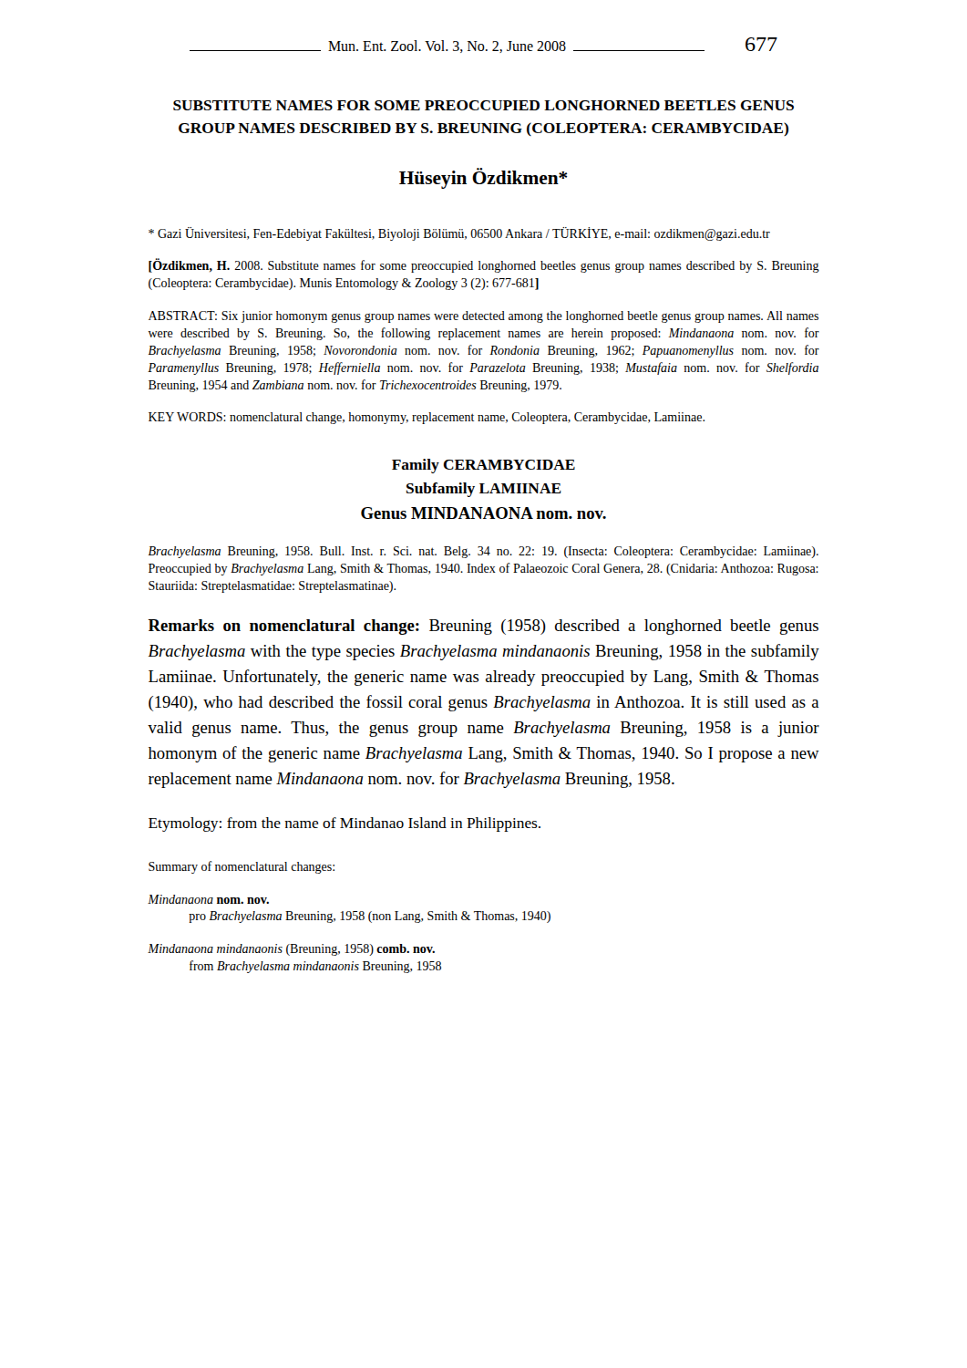Mun. Ent. Zool. Vol. 3, No. 2, June 2008 677
Substitute names for some preoccupied longhorned beetles genus group names described by S. Breuning (Coleoptera: Cerambycidae)
Hüseyin Özdikmen*
* Gazi Üniversitesi, Fen-Edebiyat Fakültesi, Biyoloji Bölümü, 06500 Ankara / TÜRKİYE, e-mail: ozdikmen@gazi.edu.tr
[Özdikmen, H. 2008. Substitute names for some preoccupied longhorned beetles genus group names described by S. Breuning (Coleoptera: Cerambycidae). Munis Entomology & Zoology 3 (2): 677-681]
ABSTRACT: Six junior homonym genus group names were detected among the longhorned beetle genus group names. All names were described by S. Breuning. So, the following replacement names are herein proposed: Mindanaona nom. nov. for Brachyelasma Breuning, 1958; Novorondonia nom. nov. for Rondonia Breuning, 1962; Papuanomenyllus nom. nov. for Paramenyllus Breuning, 1978; Hefferniella nom. nov. for Parazelota Breuning, 1938; Mustafaia nom. nov. for Shelfordia Breuning, 1954 and Zambiana nom. nov. for Trichexocentroides Breuning, 1979.
KEY WORDS: nomenclatural change, homonymy, replacement name, Coleoptera, Cerambycidae, Lamiinae.
Family CERAMBYCIDAE Subfamily LAMIINAE Genus MINDANAONA nom. nov.
Brachyelasma Breuning, 1958. Bull. Inst. r. Sci. nat. Belg. 34 no. 22: 19. (Insecta: Coleoptera: Cerambycidae: Lamiinae). Preoccupied by Brachyelasma Lang, Smith & Thomas, 1940. Index of Palaeozoic Coral Genera, 28. (Cnidaria: Anthozoa: Rugosa: Stauriida: Streptelasmatidae: Streptelasmatinae).
Remarks on nomenclatural change: Breuning (1958) described a longhorned beetle genus Brachyelasma with the type species Brachyelasma mindanaonis Breuning, 1958 in the subfamily Lamiinae. Unfortunately, the generic name was already preoccupied by Lang, Smith & Thomas (1940), who had described the fossil coral genus Brachyelasma in Anthozoa. It is still used as a valid genus name. Thus, the genus group name Brachyelasma Breuning, 1958 is a junior homonym of the generic name Brachyelasma Lang, Smith & Thomas, 1940. So I propose a new replacement name Mindanaona nom. nov. for Brachyelasma Breuning, 1958.
Etymology: from the name of Mindanao Island in Philippines.
Summary of nomenclatural changes:
Mindanaona nom. nov. pro Brachyelasma Breuning, 1958 (non Lang, Smith & Thomas, 1940)
Mindanaona mindanaonis (Breuning, 1958) comb. nov. from Brachyelasma mindanaonis Breuning, 1958